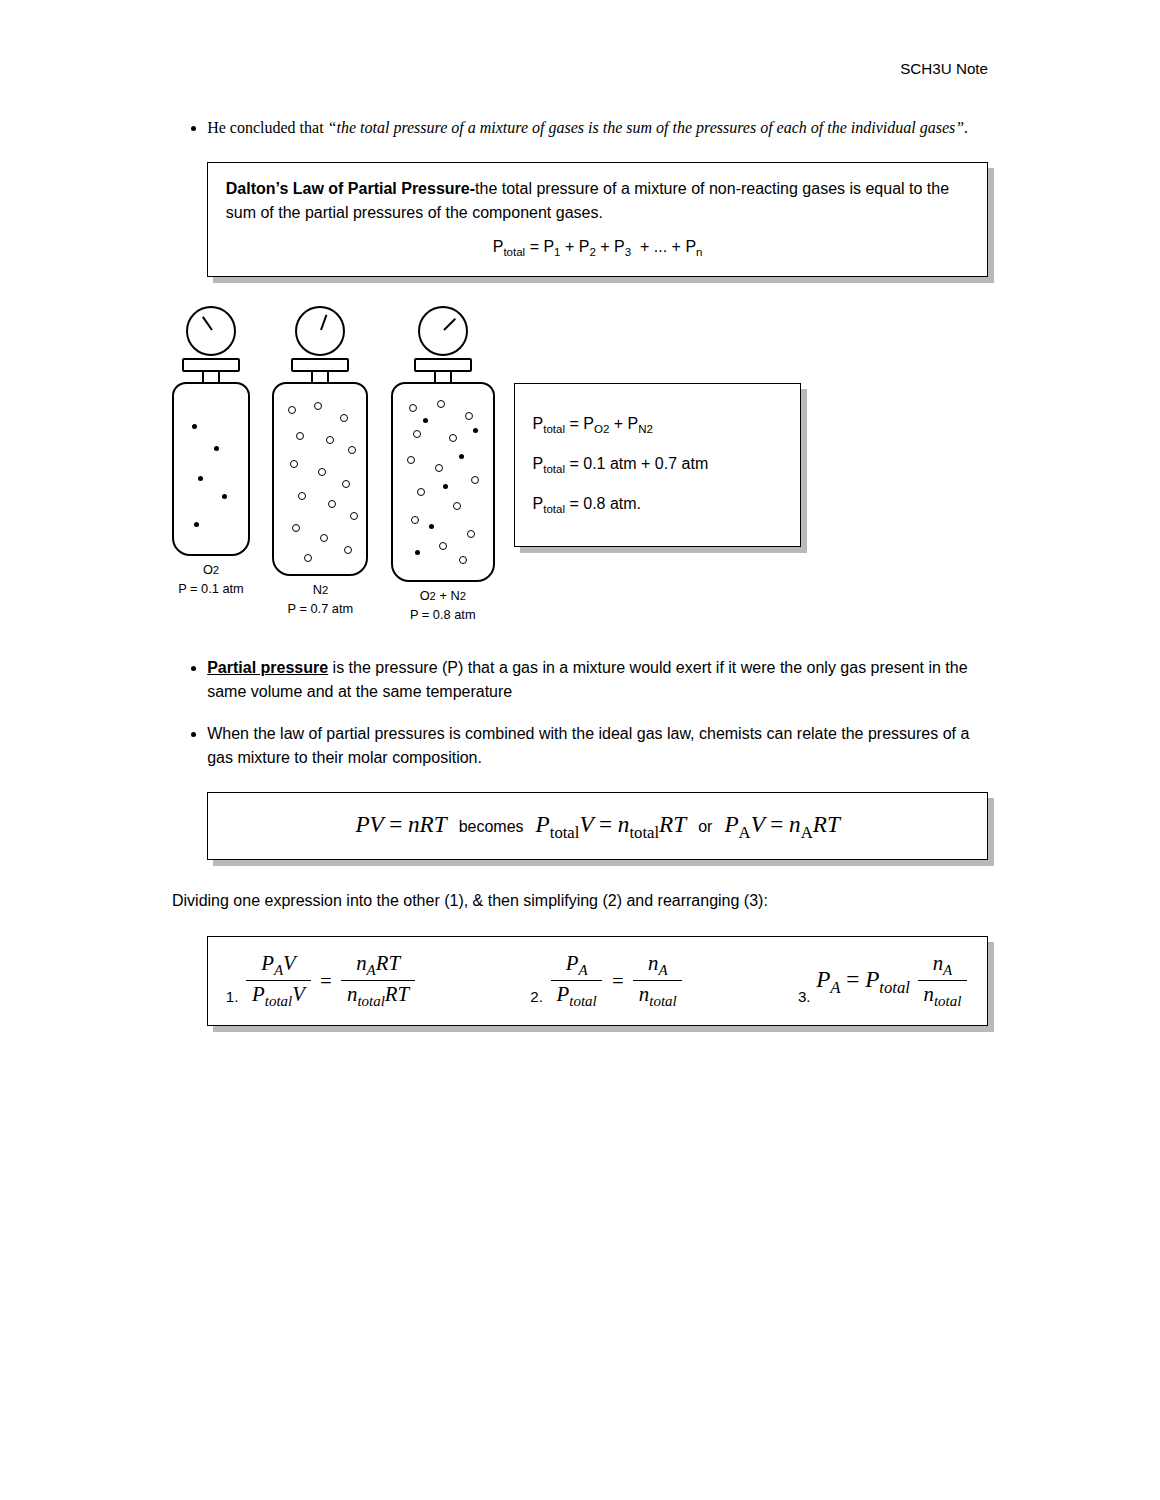SCH3U Note
He concluded that “the total pressure of a mixture of gases is the sum of the pressures of each of the individual gases”.
Dalton’s Law of Partial Pressure-the total pressure of a mixture of non-reacting gases is equal to the sum of the partial pressures of the component gases.
Ptotal = P1 + P2 + P3 + ... + Pn
O2
P = 0.1 atm
N2
P = 0.7 atm
O2 + N2
P = 0.8 atm
Ptotal = PO2 + PN2
Ptotal = 0.1 atm + 0.7 atm
Ptotal = 0.8 atm.
Partial pressure is the pressure (P) that a gas in a mixture would exert if it were the only gas present in the same volume and at the same temperature
When the law of partial pressures is combined with the ideal gas law, chemists can relate the pressures of a gas mixture to their molar composition.
PV = nRT becomes PtotalV = ntotalRT or PAV = nART
Dividing one expression into the other (1), & then simplifying (2) and rearranging (3):
1. PAV PtotalV = nART ntotalRT
2. PA Ptotal = nA ntotal
3. PA = Ptotal nA ntotal